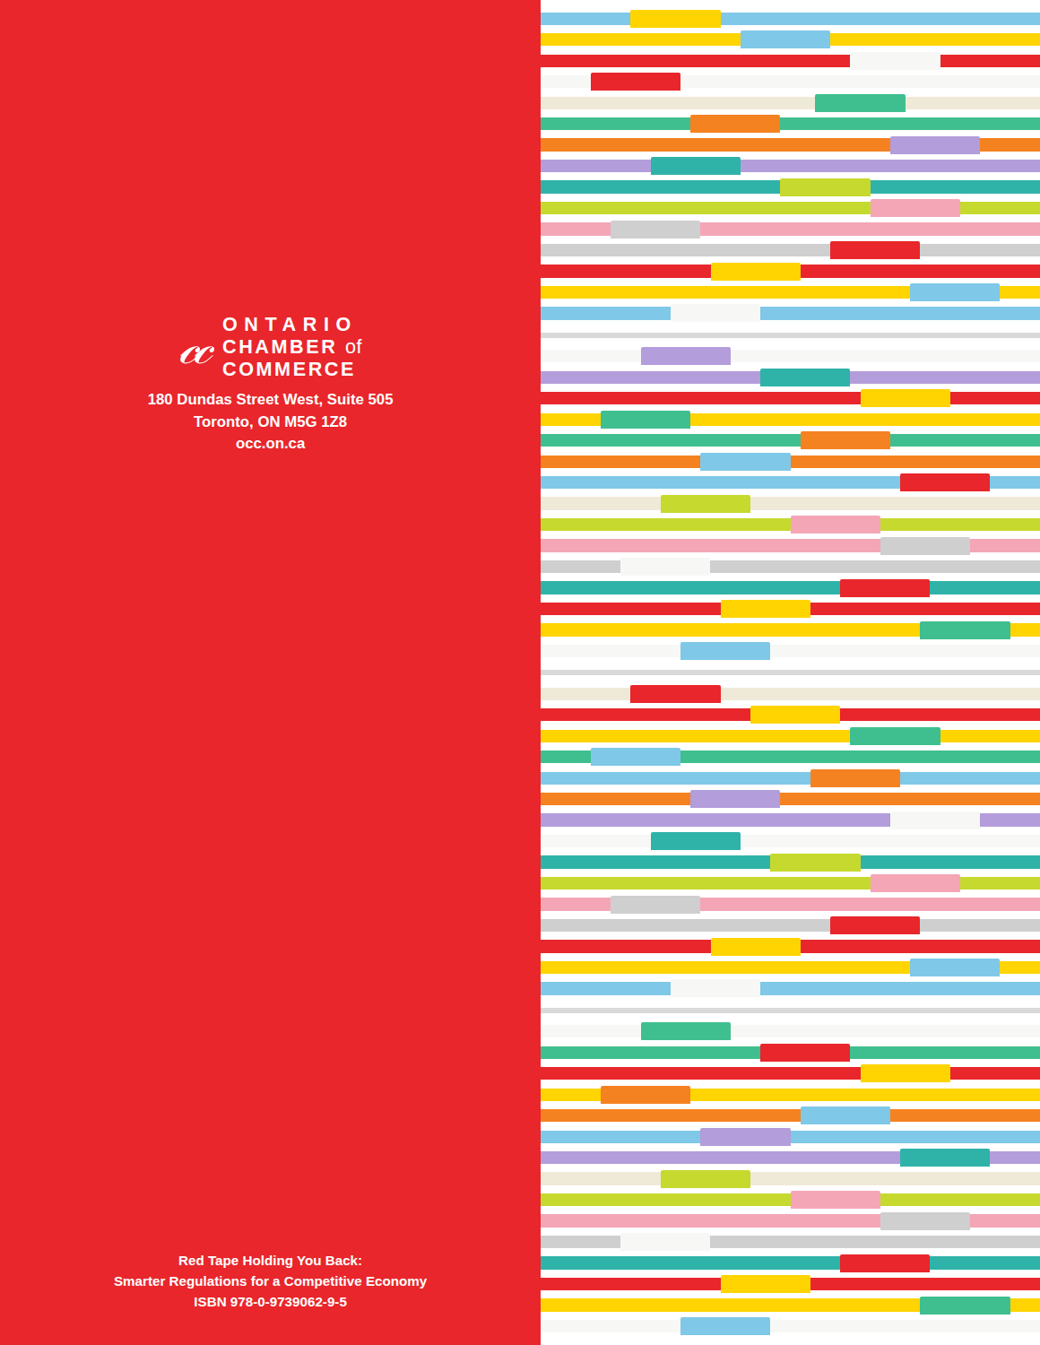𝒸𝒸
ONTARIO
CHAMBER of
COMMERCE
180 Dundas Street West, Suite 505
Toronto, ON M5G 1Z8
occ.on.ca
Red Tape Holding You Back:
Smarter Regulations for a Competitive Economy
ISBN 978-0-9739062-9-5